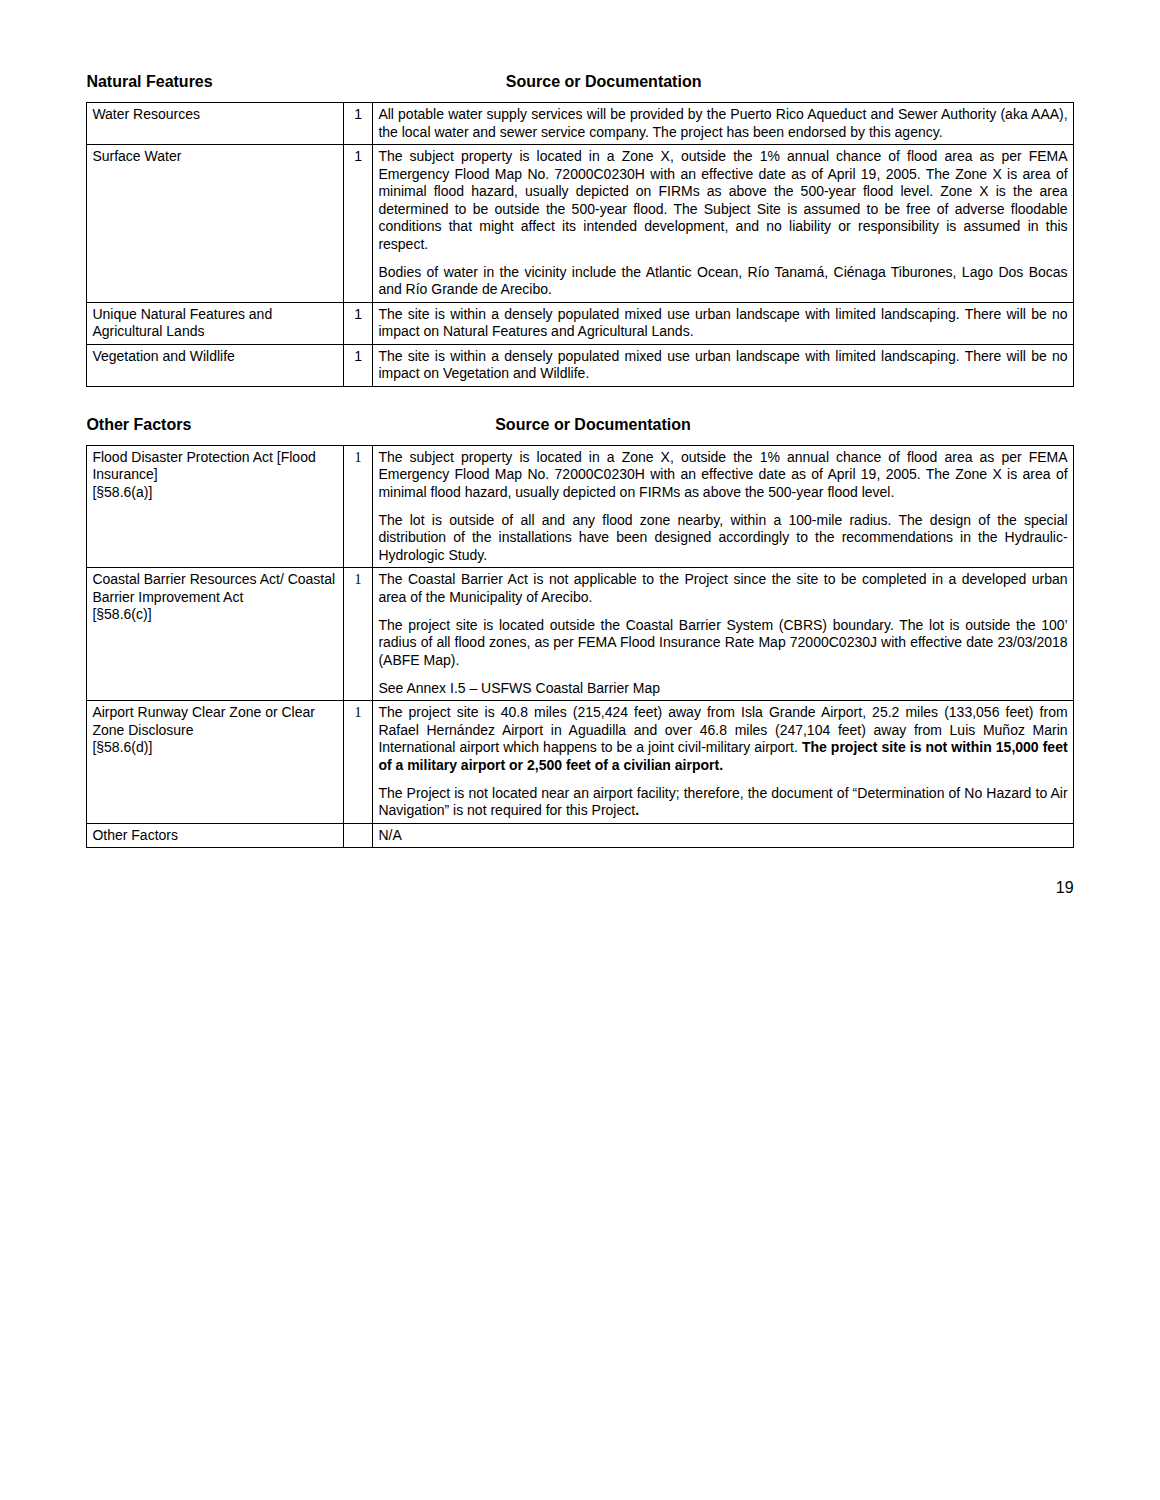Natural Features
Source or Documentation
| Water Resources | 1 | All potable water supply services will be provided by the Puerto Rico Aqueduct and Sewer Authority (aka AAA), the local water and sewer service company. The project has been endorsed by this agency. |
| Surface Water | 1 | The subject property is located in a Zone X, outside the 1% annual chance of flood area as per FEMA Emergency Flood Map No. 72000C0230H with an effective date as of April 19, 2005. The Zone X is area of minimal flood hazard, usually depicted on FIRMs as above the 500-year flood level. Zone X is the area determined to be outside the 500-year flood. The Subject Site is assumed to be free of adverse floodable conditions that might affect its intended development, and no liability or responsibility is assumed in this respect. Bodies of water in the vicinity include the Atlantic Ocean, Río Tanamá, Ciénaga Tiburones, Lago Dos Bocas and Río Grande de Arecibo. |
| Unique Natural Features and Agricultural Lands | 1 | The site is within a densely populated mixed use urban landscape with limited landscaping. There will be no impact on Natural Features and Agricultural Lands. |
| Vegetation and Wildlife | 1 | The site is within a densely populated mixed use urban landscape with limited landscaping. There will be no impact on Vegetation and Wildlife. |
Other Factors
Source or Documentation
| Flood Disaster Protection Act [Flood Insurance] [§58.6(a)] | 1 | The subject property is located in a Zone X, outside the 1% annual chance of flood area as per FEMA Emergency Flood Map No. 72000C0230H with an effective date as of April 19, 2005. The Zone X is area of minimal flood hazard, usually depicted on FIRMs as above the 500-year flood level. The lot is outside of all and any flood zone nearby, within a 100-mile radius. The design of the special distribution of the installations have been designed accordingly to the recommendations in the Hydraulic-Hydrologic Study. |
| Coastal Barrier Resources Act/ Coastal Barrier Improvement Act [§58.6(c)] | 1 | The Coastal Barrier Act is not applicable to the Project since the site to be completed in a developed urban area of the Municipality of Arecibo. The project site is located outside the Coastal Barrier System (CBRS) boundary. The lot is outside the 100’ radius of all flood zones, as per FEMA Flood Insurance Rate Map 72000C0230J with effective date 23/03/2018 (ABFE Map). See Annex I.5 – USFWS Coastal Barrier Map |
| Airport Runway Clear Zone or Clear Zone Disclosure [§58.6(d)] | 1 | The project site is 40.8 miles (215,424 feet) away from Isla Grande Airport, 25.2 miles (133,056 feet) from Rafael Hernández Airport in Aguadilla and over 46.8 miles (247,104 feet) away from Luis Muñoz Marin International airport which happens to be a joint civil-military airport. The project site is not within 15,000 feet of a military airport or 2,500 feet of a civilian airport. The Project is not located near an airport facility; therefore, the document of “Determination of No Hazard to Air Navigation” is not required for this Project . |
| Other Factors | | N/A |
19